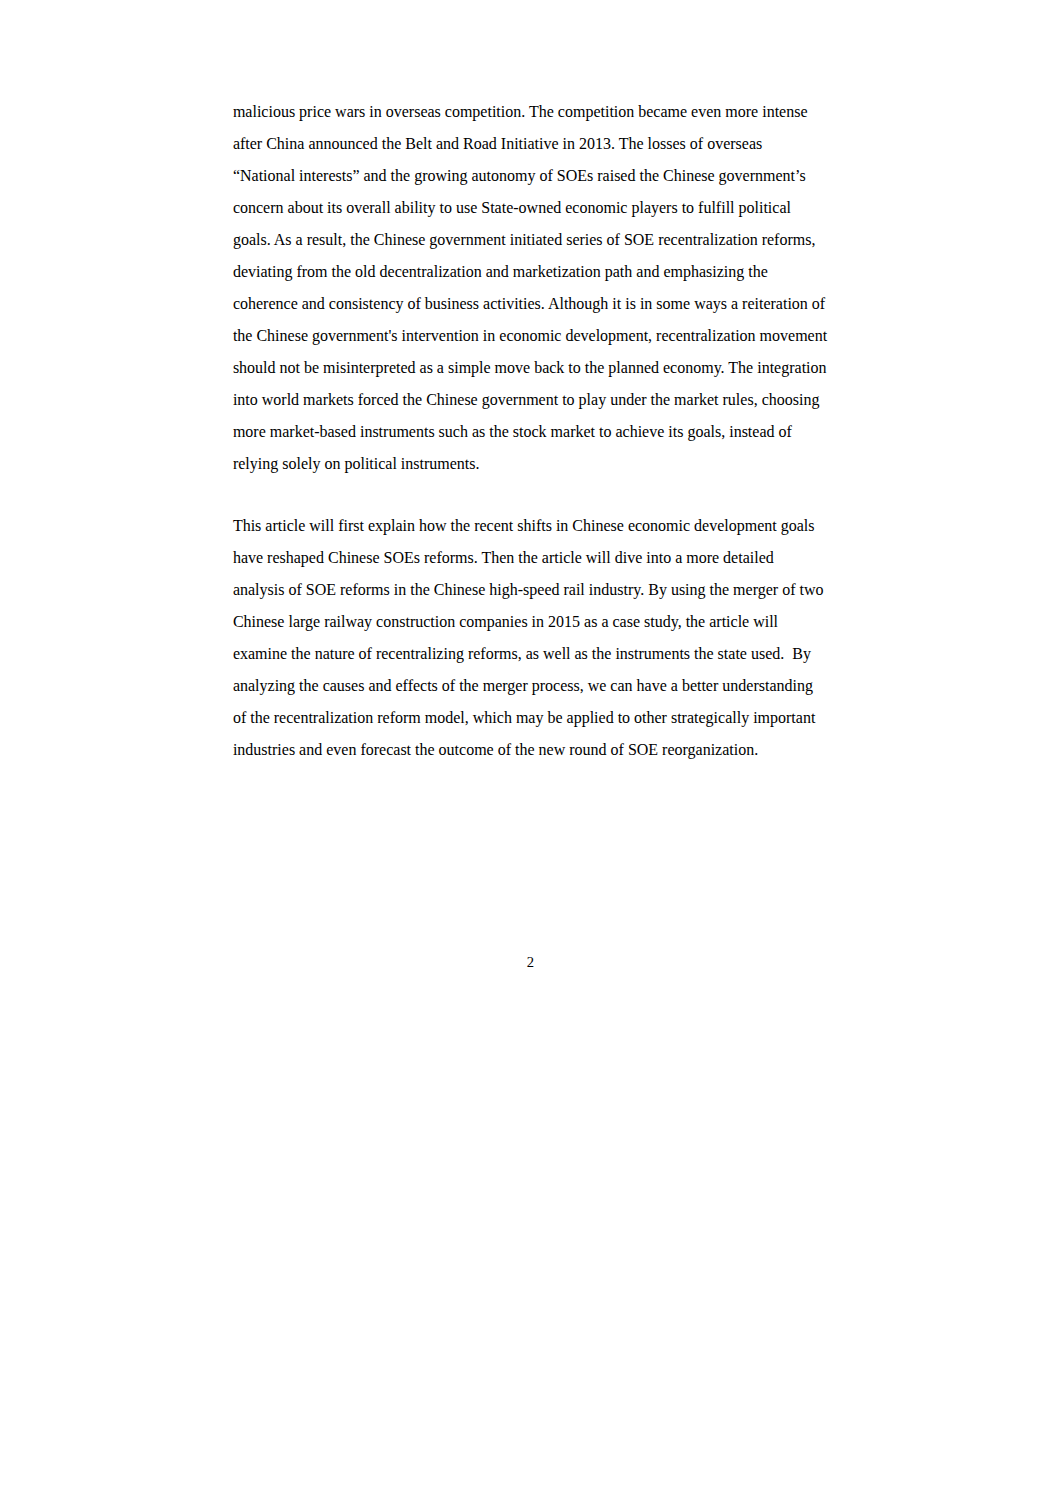malicious price wars in overseas competition. The competition became even more intense after China announced the Belt and Road Initiative in 2013. The losses of overseas “National interests” and the growing autonomy of SOEs raised the Chinese government’s concern about its overall ability to use State-owned economic players to fulfill political goals. As a result, the Chinese government initiated series of SOE recentralization reforms, deviating from the old decentralization and marketization path and emphasizing the coherence and consistency of business activities. Although it is in some ways a reiteration of the Chinese government's intervention in economic development, recentralization movement should not be misinterpreted as a simple move back to the planned economy. The integration into world markets forced the Chinese government to play under the market rules, choosing more market-based instruments such as the stock market to achieve its goals, instead of relying solely on political instruments.
This article will first explain how the recent shifts in Chinese economic development goals have reshaped Chinese SOEs reforms. Then the article will dive into a more detailed analysis of SOE reforms in the Chinese high-speed rail industry. By using the merger of two Chinese large railway construction companies in 2015 as a case study, the article will examine the nature of recentralizing reforms, as well as the instruments the state used. By analyzing the causes and effects of the merger process, we can have a better understanding of the recentralization reform model, which may be applied to other strategically important industries and even forecast the outcome of the new round of SOE reorganization.
2